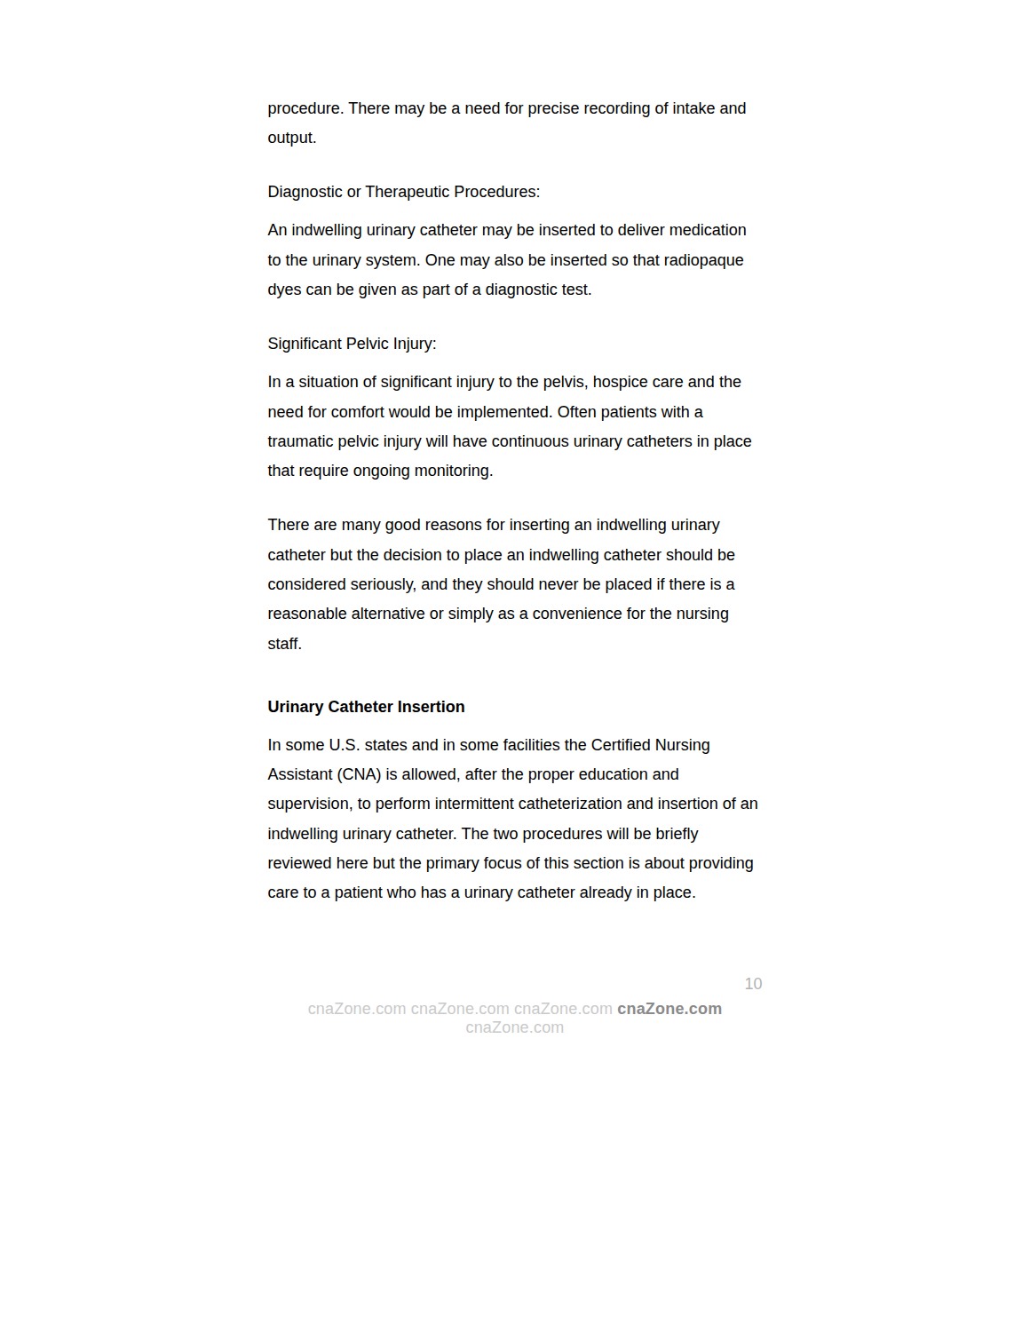procedure. There may be a need for precise recording of intake and output.
Diagnostic or Therapeutic Procedures:
An indwelling urinary catheter may be inserted to deliver medication to the urinary system. One may also be inserted so that radiopaque dyes can be given as part of a diagnostic test.
Significant Pelvic Injury:
In a situation of significant injury to the pelvis, hospice care and the need for comfort would be implemented. Often patients with a traumatic pelvic injury will have continuous urinary catheters in place that require ongoing monitoring.
There are many good reasons for inserting an indwelling urinary catheter but the decision to place an indwelling catheter should be considered seriously, and they should never be placed if there is a reasonable alternative or simply as a convenience for the nursing staff.
Urinary Catheter Insertion
In some U.S. states and in some facilities the Certified Nursing Assistant (CNA) is allowed, after the proper education and supervision, to perform intermittent catheterization and insertion of an indwelling urinary catheter. The two procedures will be briefly reviewed here but the primary focus of this section is about providing care to a patient who has a urinary catheter already in place.
10
cnaZone.com cnaZone.com cnaZone.com cnaZone.com cnaZone.com